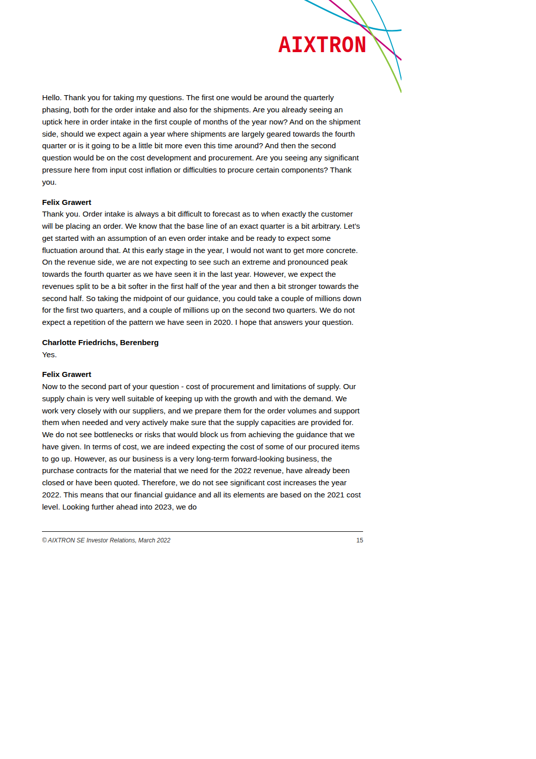AIXTRON
Hello. Thank you for taking my questions. The first one would be around the quarterly phasing, both for the order intake and also for the shipments. Are you already seeing an uptick here in order intake in the first couple of months of the year now? And on the shipment side, should we expect again a year where shipments are largely geared towards the fourth quarter or is it going to be a little bit more even this time around? And then the second question would be on the cost development and procurement. Are you seeing any significant pressure here from input cost inflation or difficulties to procure certain components? Thank you.
Felix Grawert
Thank you. Order intake is always a bit difficult to forecast as to when exactly the customer will be placing an order. We know that the base line of an exact quarter is a bit arbitrary. Let’s get started with an assumption of an even order intake and be ready to expect some fluctuation around that. At this early stage in the year, I would not want to get more concrete. On the revenue side, we are not expecting to see such an extreme and pronounced peak towards the fourth quarter as we have seen it in the last year. However, we expect the revenues split to be a bit softer in the first half of the year and then a bit stronger towards the second half. So taking the midpoint of our guidance, you could take a couple of millions down for the first two quarters, and a couple of millions up on the second two quarters. We do not expect a repetition of the pattern we have seen in 2020. I hope that answers your question.
Charlotte Friedrichs, Berenberg
Yes.
Felix Grawert
Now to the second part of your question - cost of procurement and limitations of supply. Our supply chain is very well suitable of keeping up with the growth and with the demand. We work very closely with our suppliers, and we prepare them for the order volumes and support them when needed and very actively make sure that the supply capacities are provided for. We do not see bottlenecks or risks that would block us from achieving the guidance that we have given. In terms of cost, we are indeed expecting the cost of some of our procured items to go up. However, as our business is a very long-term forward-looking business, the purchase contracts for the material that we need for the 2022 revenue, have already been closed or have been quoted. Therefore, we do not see significant cost increases the year 2022. This means that our financial guidance and all its elements are based on the 2021 cost level. Looking further ahead into 2023, we do
© AIXTRON SE Investor Relations, March 2022 15